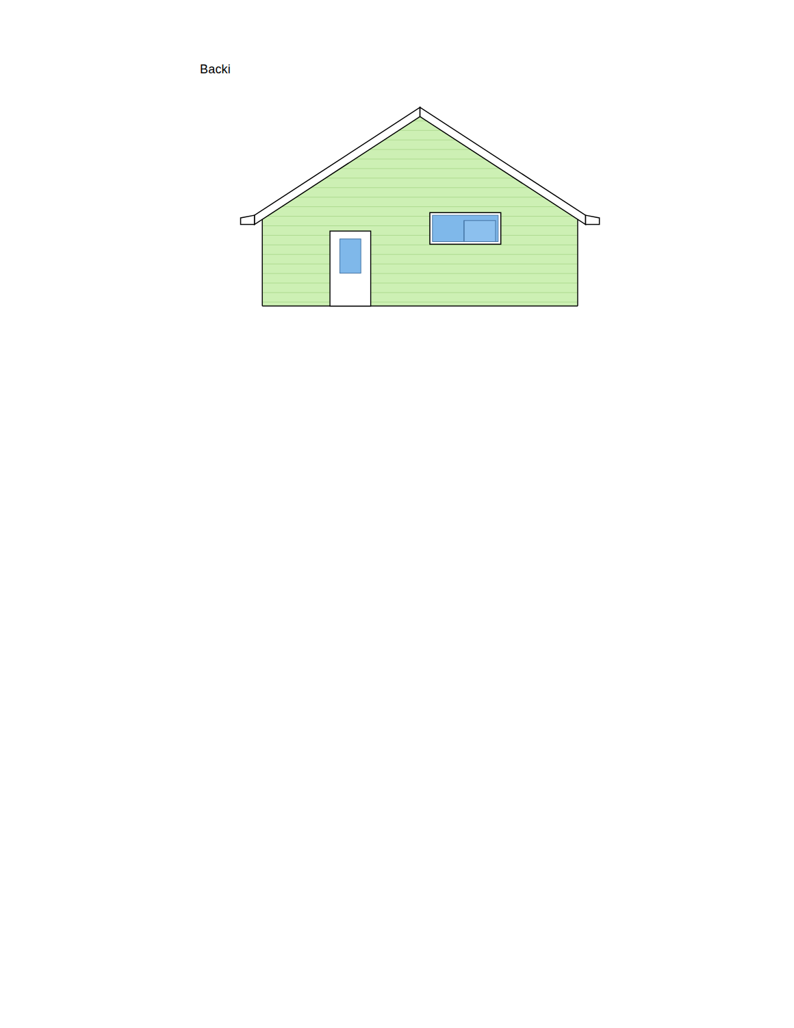Backi